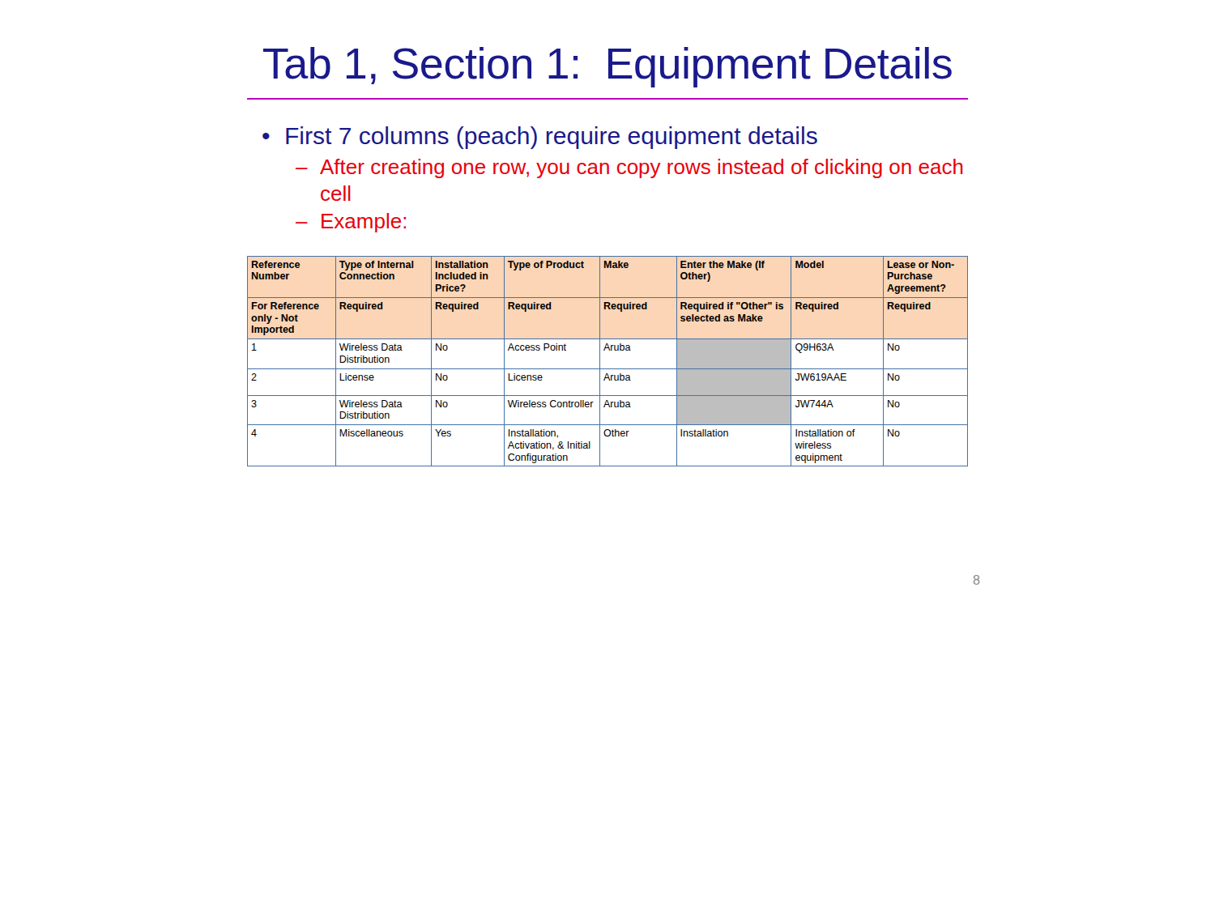Tab 1, Section 1: Equipment Details
First 7 columns (peach) require equipment details
After creating one row, you can copy rows instead of clicking on each cell
Example:
| Reference Number | Type of Internal Connection | Installation Included in Price? | Type of Product | Make | Enter the Make (If Other) | Model | Lease or Non-Purchase Agreement? |
| --- | --- | --- | --- | --- | --- | --- | --- |
| For Reference only - Not Imported | Required | Required | Required | Required | Required if "Other" is selected as Make | Required | Required |
| 1 | Wireless Data Distribution | No | Access Point | Aruba | | Q9H63A | No |
| 2 | License | No | License | Aruba | | JW619AAE | No |
| 3 | Wireless Data Distribution | No | Wireless Controller | Aruba | | JW744A | No |
| 4 | Miscellaneous | Yes | Installation, Activation, & Initial Configuration | Other | Installation | Installation of wireless equipment | No |
8